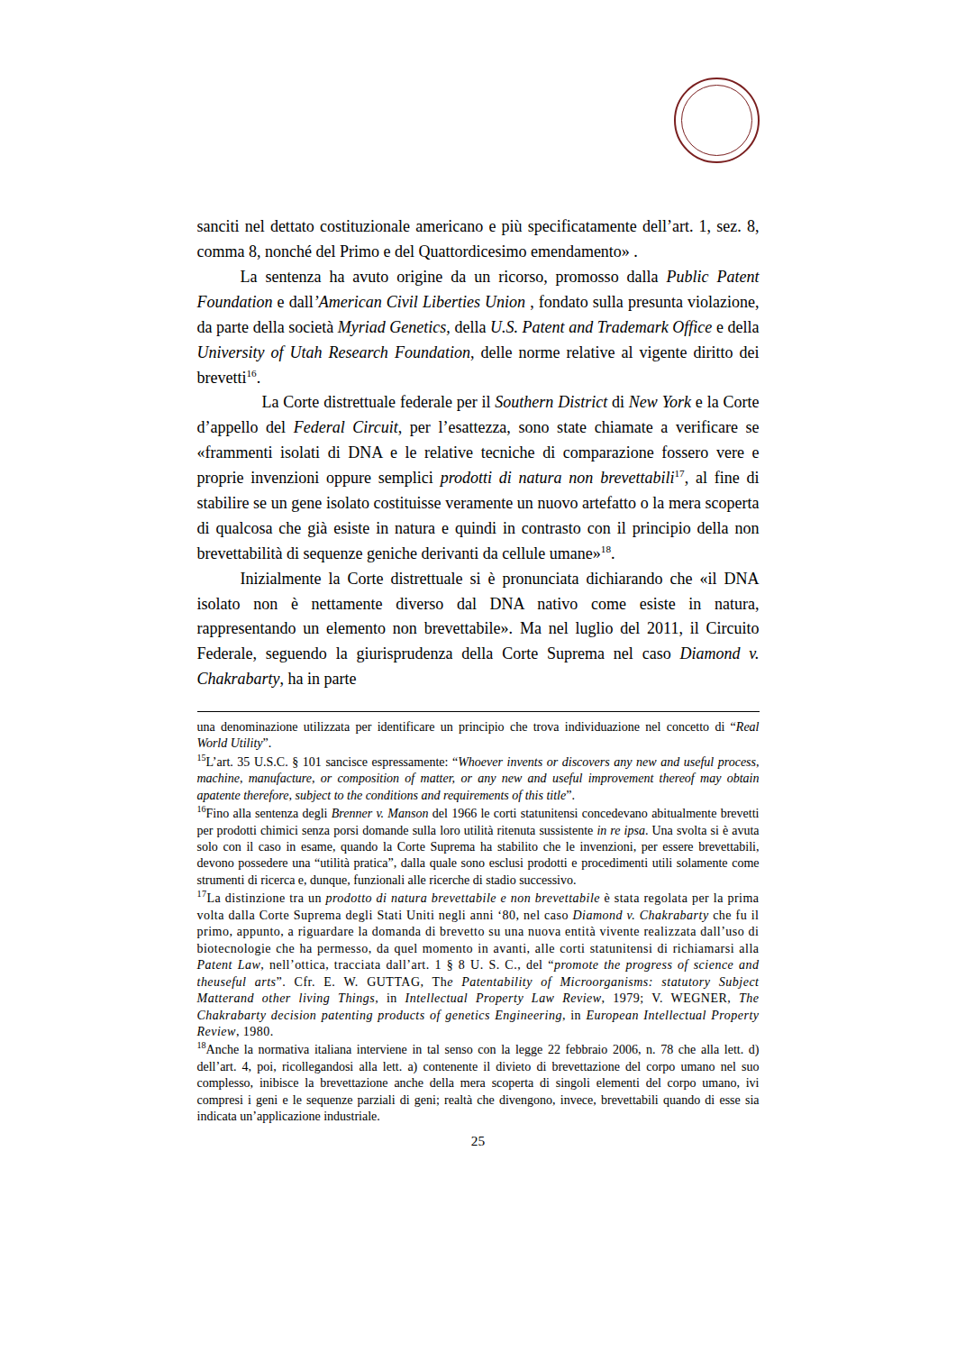sanciti nel dettato costituzionale americano e più specificatamente dell’art. 1, sez. 8, comma 8, nonché del Primo e del Quattordicesimo emendamento» .
La sentenza ha avuto origine da un ricorso, promosso dalla Public Patent Foundation e dall’American Civil Liberties Union , fondato sulla presunta violazione, da parte della società Myriad Genetics, della U.S. Patent and Trademark Office e della University of Utah Research Foundation, delle norme relative al vigente diritto dei brevetti16.
La Corte distrettuale federale per il Southern District di New York e la Corte d’appello del Federal Circuit, per l’esattezza, sono state chiamate a verificare se «frammenti isolati di DNA e le relative tecniche di comparazione fossero vere e proprie invenzioni oppure semplici prodotti di natura non brevettabili17, al fine di stabilire se un gene isolato costituisse veramente un nuovo artefatto o la mera scoperta di qualcosa che già esiste in natura e quindi in contrasto con il principio della non brevettabilità di sequenze geniche derivanti da cellule umane»18.
Inizialmente la Corte distrettuale si è pronunciata dichiarando che «il DNA isolato non è nettamente diverso dal DNA nativo come esiste in natura, rappresentando un elemento non brevettabile». Ma nel luglio del 2011, il Circuito Federale, seguendo la giurisprudenza della Corte Suprema nel caso Diamond v. Chakrabarty, ha in parte
una denominazione utilizzata per identificare un principio che trova individuazione nel concetto di “Real World Utility”.
15L’art. 35 U.S.C. § 101 sancisce espressamente: “Whoever invents or discovers any new and useful process, machine, manufacture, or composition of matter, or any new and useful improvement thereof may obtain apatente therefore, subject to the conditions and requirements of this title”.
16Fino alla sentenza degli Brenner v. Manson del 1966 le corti statunitensi concedevano abitualmente brevetti per prodotti chimici senza porsi domande sulla loro utilità ritenuta sussistente in re ipsa. Una svolta si è avuta solo con il caso in esame, quando la Corte Suprema ha stabilito che le invenzioni, per essere brevettabili, devono possedere una “utilità pratica”, dalla quale sono esclusi prodotti e procedimenti utili solamente come strumenti di ricerca e, dunque, funzionali alle ricerche di stadio successivo.
17La distinzione tra un prodotto di natura brevettabile e non brevettabile è stata regolata per la prima volta dalla Corte Suprema degli Stati Uniti negli anni ‘80, nel caso Diamond v. Chakrabarty che fu il primo, appunto, a riguardare la domanda di brevetto su una nuova entità vivente realizzata dall’uso di biotecnologie che ha permesso, da quel momento in avanti, alle corti statunitensi di richiamarsi alla Patent Law, nell’ottica, tracciata dall’art. 1 § 8 U. S. C., del “promote the progress of science and theuseful arts”. Cfr. E. W. GUTTAG, The Patentability of Microorganisms: statutory Subject Matterand other living Things, in Intellectual Property Law Review, 1979; V. WEGNER, The Chakrabarty decision patenting products of genetics Engineering, in European Intellectual Property Review, 1980.
18Anche la normativa italiana interviene in tal senso con la legge 22 febbraio 2006, n. 78 che alla lett. d) dell’art. 4, poi, ricollegandosi alla lett. a) contenente il divieto di brevettazione del corpo umano nel suo complesso, inibisce la brevettazione anche della mera scoperta di singoli elementi del corpo umano, ivi compresi i geni e le sequenze parziali di geni; realtà che divengono, invece, brevettabili quando di esse sia indicata un’applicazione industriale.
25